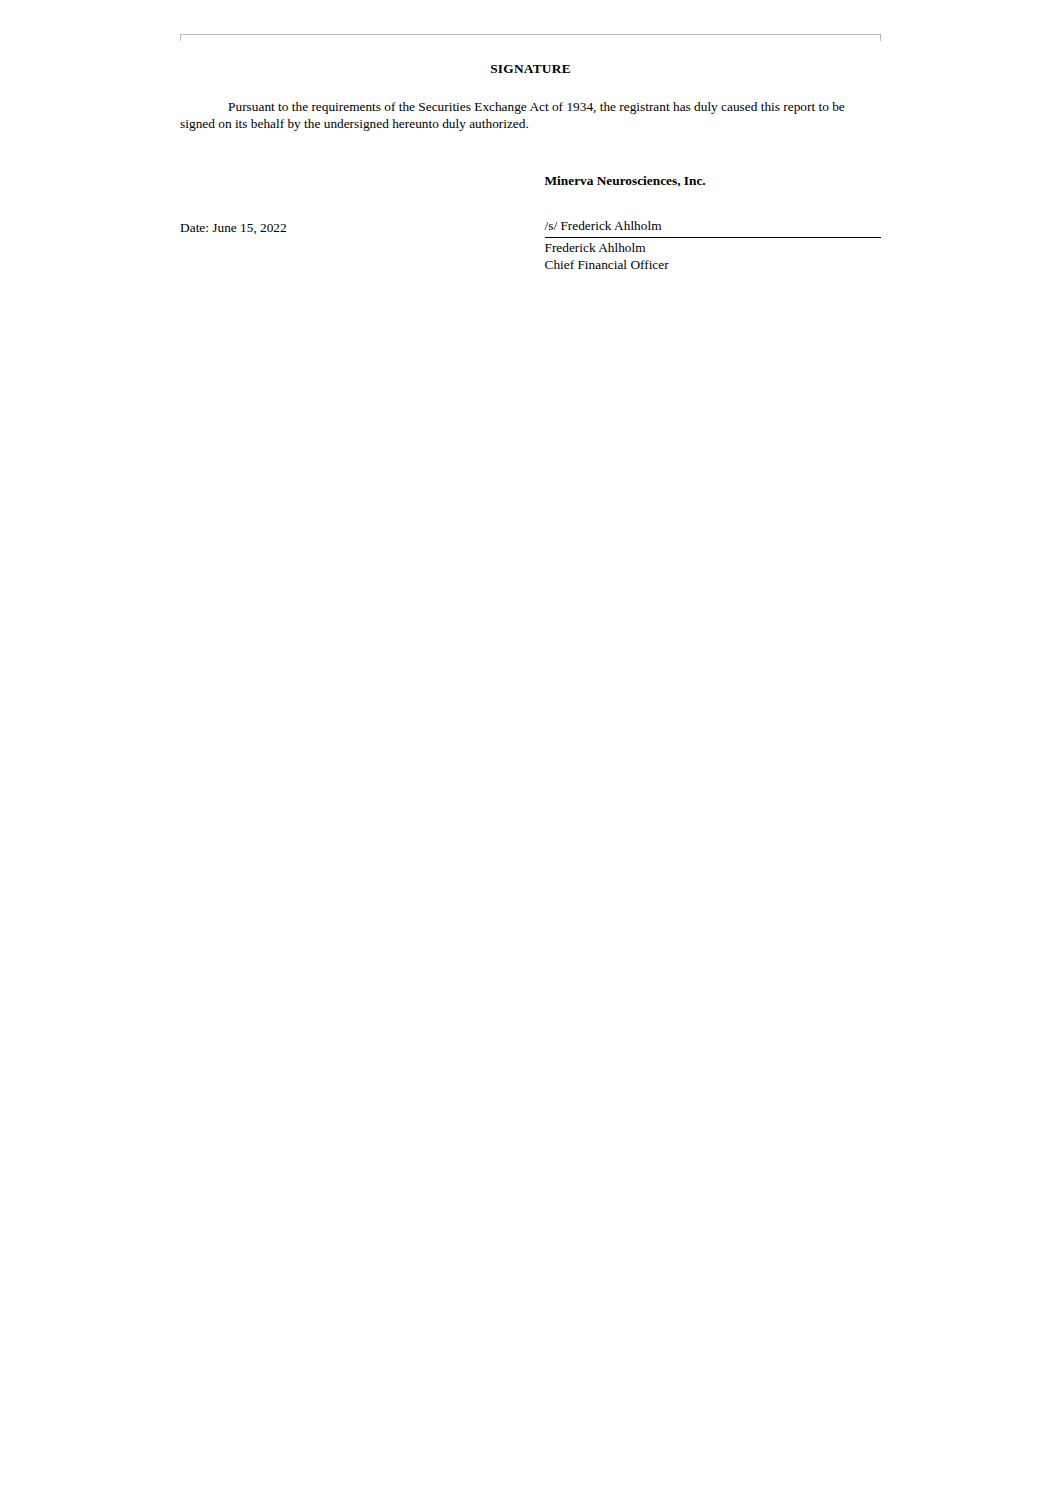SIGNATURE
Pursuant to the requirements of the Securities Exchange Act of 1934, the registrant has duly caused this report to be signed on its behalf by the undersigned hereunto duly authorized.
| | Minerva Neurosciences, Inc. |
| Date: June 15, 2022 | /s/ Frederick Ahlholm Frederick Ahlholm Chief Financial Officer |